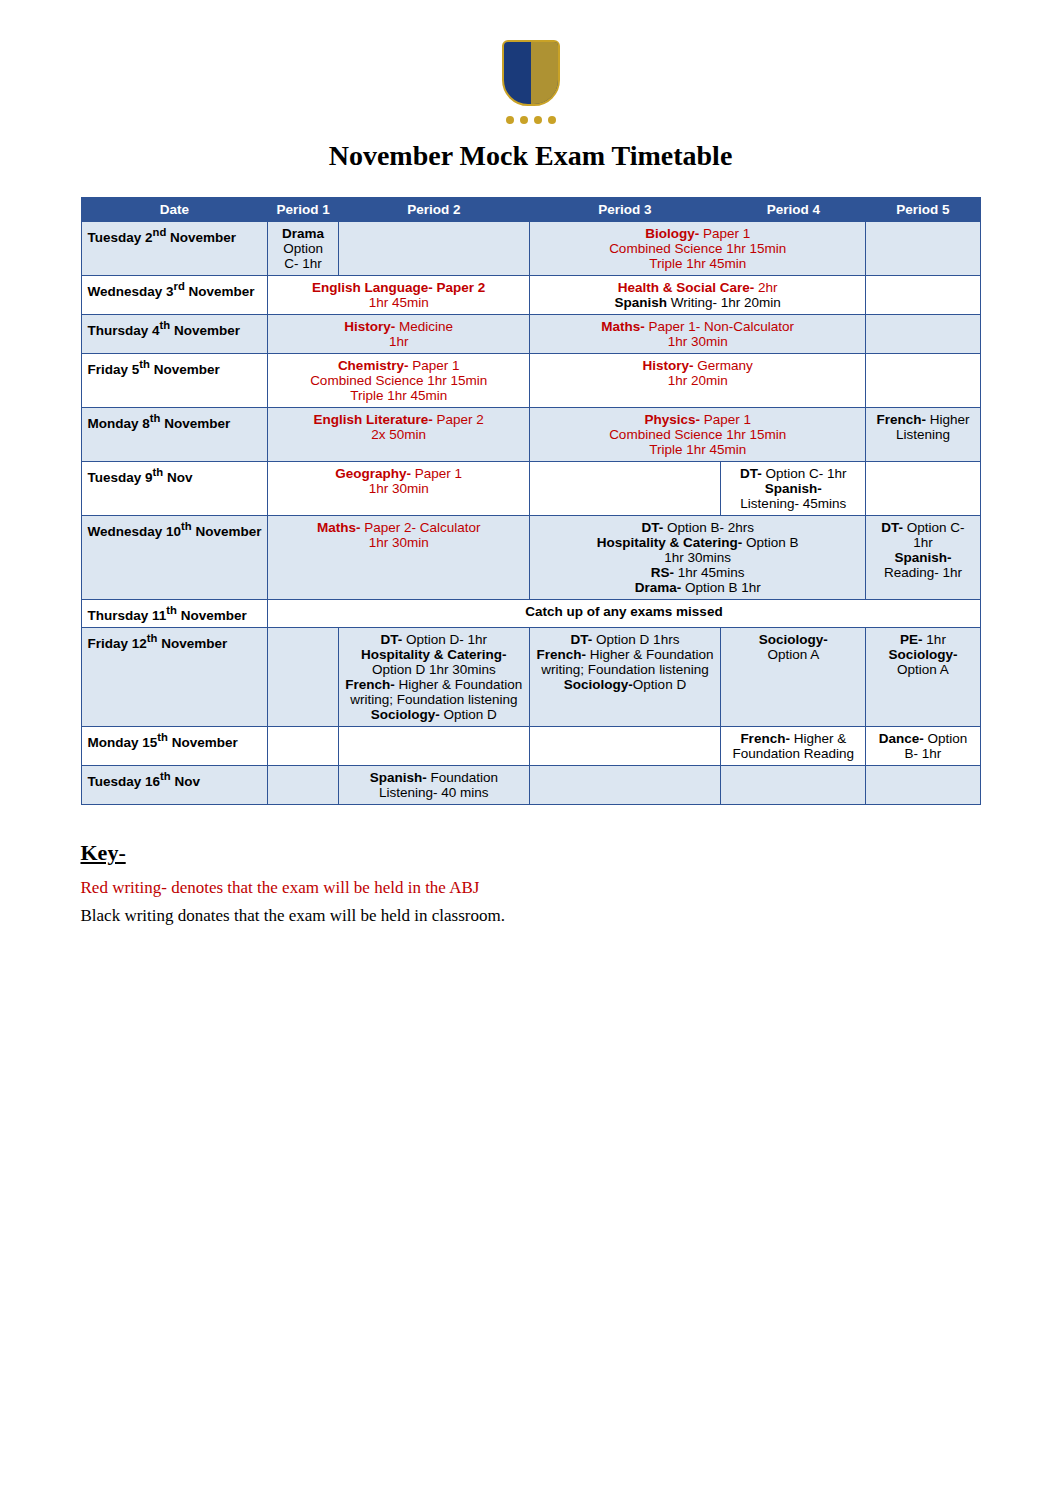November Mock Exam Timetable
| Date | Period 1 | Period 2 | Period 3 | Period 4 | Period 5 |
| --- | --- | --- | --- | --- | --- |
| Tuesday 2 nd November | Drama Option C- 1hr | | Biology- Paper 1 Combined Science 1hr 15min Triple 1hr 45min | |
| Wednesday 3 rd November | English Language- Paper 2 1hr 45min | Health & Social Care- 2hr Spanish Writing- 1hr 20min | |
| Thursday 4 th November | History- Medicine 1hr | Maths- Paper 1- Non-Calculator 1hr 30min | |
| Friday 5 th November | Chemistry- Paper 1 Combined Science 1hr 15min Triple 1hr 45min | History- Germany 1hr 20min | |
| Monday 8 th November | English Literature- Paper 2 2x 50min | Physics- Paper 1 Combined Science 1hr 15min Triple 1hr 45min | French- Higher Listening |
| Tuesday 9 th Nov | Geography- Paper 1 1hr 30min | | DT- Option C- 1hr Spanish- Listening- 45mins | |
| Wednesday 10 th November | Maths- Paper 2- Calculator 1hr 30min | DT- Option B- 2hrs Hospitality & Catering- Option B 1hr 30mins RS- 1hr 45mins Drama- Option B 1hr | DT- Option C- 1hr Spanish- Reading- 1hr |
| Thursday 11 th November | Catch up of any exams missed |
| Friday 12 th November | | DT- Option D- 1hr Hospitality & Catering- Option D 1hr 30mins French- Higher & Foundation writing; Foundation listening Sociology- Option D | DT- Option D 1hrs French- Higher & Foundation writing; Foundation listening Sociology- Option D | Sociology- Option A | PE- 1hr Sociology- Option A |
| Monday 15 th November | | | | French- Higher & Foundation Reading | Dance- Option B- 1hr |
| Tuesday 16 th Nov | | Spanish- Foundation Listening- 40 mins | | | |
Key-
Red writing- denotes that the exam will be held in the ABJ
Black writing donates that the exam will be held in classroom.